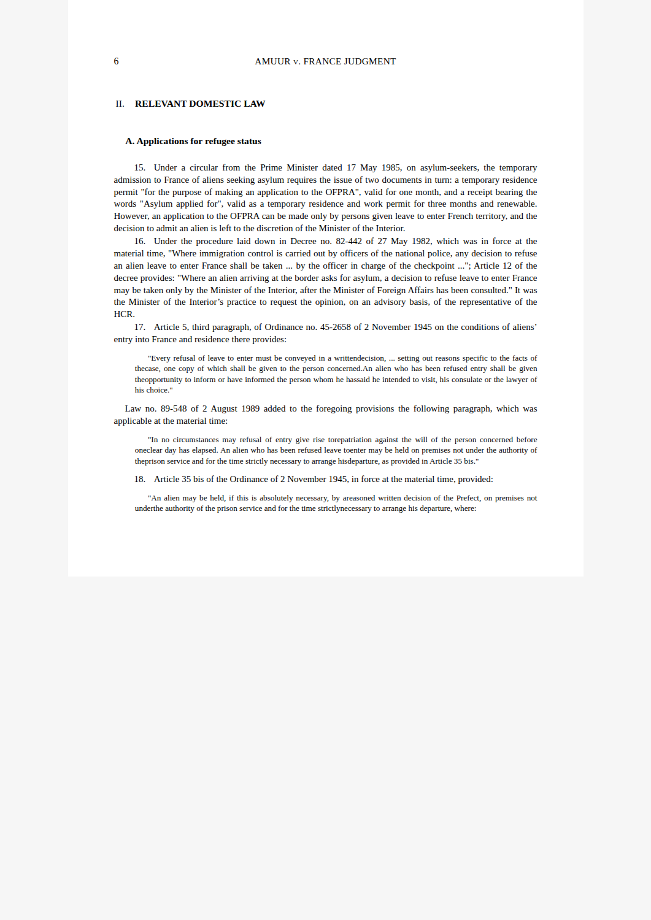6
AMUUR v. FRANCE JUDGMENT
II. RELEVANT DOMESTIC LAW
A. Applications for refugee status
15. Under a circular from the Prime Minister dated 17 May 1985, on asylum-seekers, the temporary admission to France of aliens seeking asylum requires the issue of two documents in turn: a temporary residence permit "for the purpose of making an application to the OFPRA", valid for one month, and a receipt bearing the words "Asylum applied for", valid as a temporary residence and work permit for three months and renewable. However, an application to the OFPRA can be made only by persons given leave to enter French territory, and the decision to admit an alien is left to the discretion of the Minister of the Interior.
16. Under the procedure laid down in Decree no. 82-442 of 27 May 1982, which was in force at the material time, "Where immigration control is carried out by officers of the national police, any decision to refuse an alien leave to enter France shall be taken ... by the officer in charge of the checkpoint ..."; Article 12 of the decree provides: "Where an alien arriving at the border asks for asylum, a decision to refuse leave to enter France may be taken only by the Minister of the Interior, after the Minister of Foreign Affairs has been consulted." It was the Minister of the Interior’s practice to request the opinion, on an advisory basis, of the representative of the HCR.
17. Article 5, third paragraph, of Ordinance no. 45-2658 of 2 November 1945 on the conditions of aliens’ entry into France and residence there provides:
"Every refusal of leave to enter must be conveyed in a writtendecision, ... setting out reasons specific to the facts of thecase, one copy of which shall be given to the person concerned.An alien who has been refused entry shall be given theopportunity to inform or have informed the person whom he hassaid he intended to visit, his consulate or the lawyer of his choice."
Law no. 89-548 of 2 August 1989 added to the foregoing provisions the following paragraph, which was applicable at the material time:
"In no circumstances may refusal of entry give rise torepatriation against the will of the person concerned before oneclear day has elapsed. An alien who has been refused leave toenter may be held on premises not under the authority of theprison service and for the time strictly necessary to arrange hisdeparture, as provided in Article 35 bis."
18. Article 35 bis of the Ordinance of 2 November 1945, in force at the material time, provided:
"An alien may be held, if this is absolutely necessary, by areasoned written decision of the Prefect, on premises not underthe authority of the prison service and for the time strictlynecessary to arrange his departure, where: